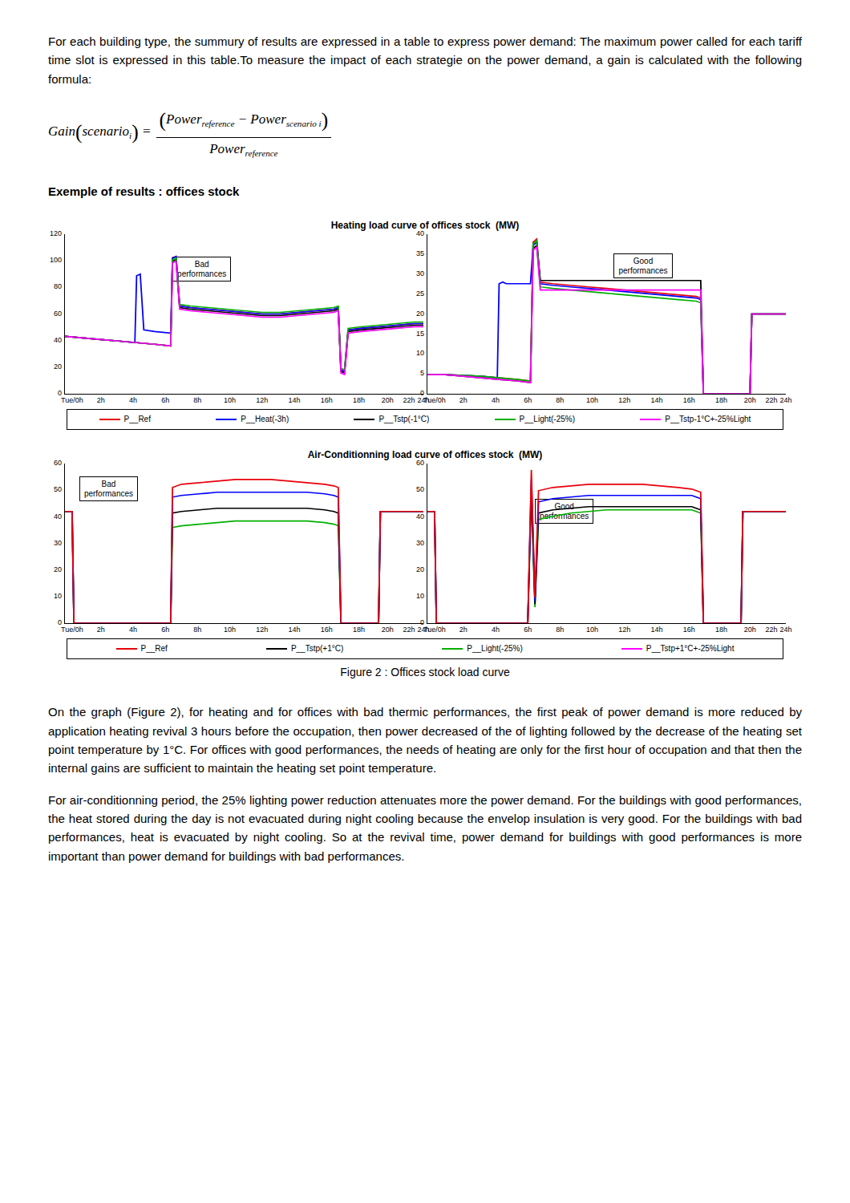For each building type, the summury of results are expressed in a table to express power demand: The maximum power called for each tariff time slot is expressed in this table.To measure the impact of each strategie on the power demand, a gain is calculated with the following formula:
Gain(scenarioi) = (Powerreference − Powerscenario i) Powerreference
Exemple of results : offices stock
Heating load curve of offices stock (MW)
0 20 40 60 80 100 120
Bad
performances
Tue/0h 2h 4h 6h 8h 10h 12h 14h 16h 18h 20h 22h 24h
0 5 10 15 20 25 30 35 40
Good
performances
Tue/0h 2h 4h 6h 8h 10h 12h 14h 16h 18h 20h 22h 24h
P__Ref P__Heat(-3h) P__Tstp(-1°C) P__Light(-25%) P__Tstp-1°C+-25%Light
Air-Conditionning load curve of offices stock (MW)
0 10 20 30 40 50 60
Bad
performances
Tue/0h 2h 4h 6h 8h 10h 12h 14h 16h 18h 20h 22h 24h
0 10 20 30 40 50 60
Good
performances
Tue/0h 2h 4h 6h 8h 10h 12h 14h 16h 18h 20h 22h 24h
P__Ref P__Tstp(+1°C) P__Light(-25%) P__Tstp+1°C+-25%Light
Figure 2 : Offices stock load curve
On the graph (Figure 2), for heating and for offices with bad thermic performances, the first peak of power demand is more reduced by application heating revival 3 hours before the occupation, then power decreased of the of lighting followed by the decrease of the heating set point temperature by 1°C. For offices with good performances, the needs of heating are only for the first hour of occupation and that then the internal gains are sufficient to maintain the heating set point temperature.
For air-conditionning period, the 25% lighting power reduction attenuates more the power demand. For the buildings with good performances, the heat stored during the day is not evacuated during night cooling because the envelop insulation is very good. For the buildings with bad performances, heat is evacuated by night cooling. So at the revival time, power demand for buildings with good performances is more important than power demand for buildings with bad performances.